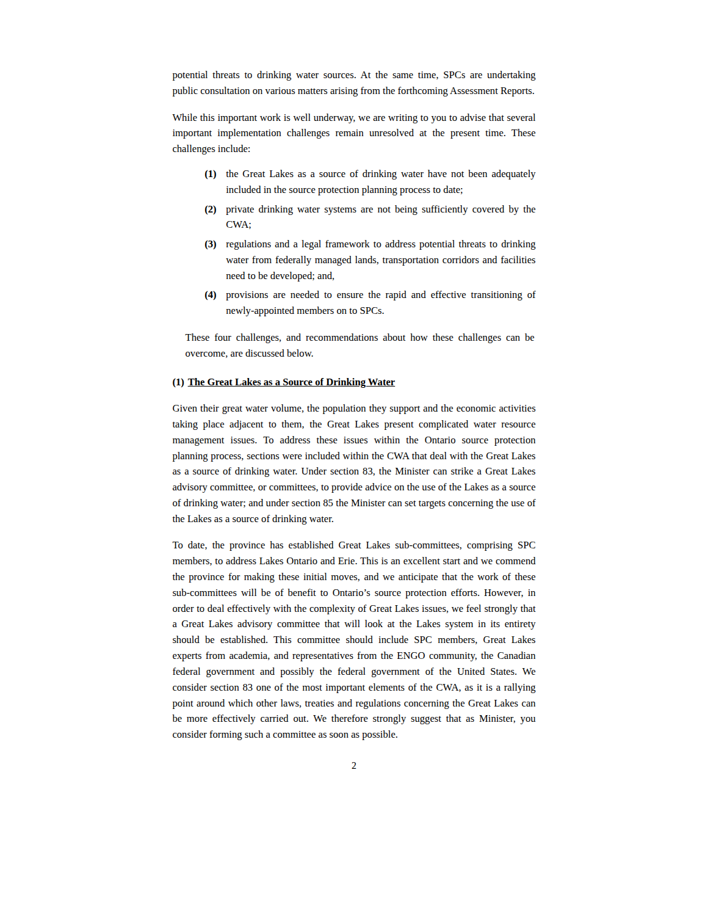potential threats to drinking water sources. At the same time, SPCs are undertaking public consultation on various matters arising from the forthcoming Assessment Reports.
While this important work is well underway, we are writing to you to advise that several important implementation challenges remain unresolved at the present time. These challenges include:
(1) the Great Lakes as a source of drinking water have not been adequately included in the source protection planning process to date;
(2) private drinking water systems are not being sufficiently covered by the CWA;
(3) regulations and a legal framework to address potential threats to drinking water from federally managed lands, transportation corridors and facilities need to be developed; and,
(4) provisions are needed to ensure the rapid and effective transitioning of newly-appointed members on to SPCs.
These four challenges, and recommendations about how these challenges can be overcome, are discussed below.
(1) The Great Lakes as a Source of Drinking Water
Given their great water volume, the population they support and the economic activities taking place adjacent to them, the Great Lakes present complicated water resource management issues. To address these issues within the Ontario source protection planning process, sections were included within the CWA that deal with the Great Lakes as a source of drinking water. Under section 83, the Minister can strike a Great Lakes advisory committee, or committees, to provide advice on the use of the Lakes as a source of drinking water; and under section 85 the Minister can set targets concerning the use of the Lakes as a source of drinking water.
To date, the province has established Great Lakes sub-committees, comprising SPC members, to address Lakes Ontario and Erie. This is an excellent start and we commend the province for making these initial moves, and we anticipate that the work of these sub-committees will be of benefit to Ontario’s source protection efforts. However, in order to deal effectively with the complexity of Great Lakes issues, we feel strongly that a Great Lakes advisory committee that will look at the Lakes system in its entirety should be established. This committee should include SPC members, Great Lakes experts from academia, and representatives from the ENGO community, the Canadian federal government and possibly the federal government of the United States. We consider section 83 one of the most important elements of the CWA, as it is a rallying point around which other laws, treaties and regulations concerning the Great Lakes can be more effectively carried out. We therefore strongly suggest that as Minister, you consider forming such a committee as soon as possible.
2